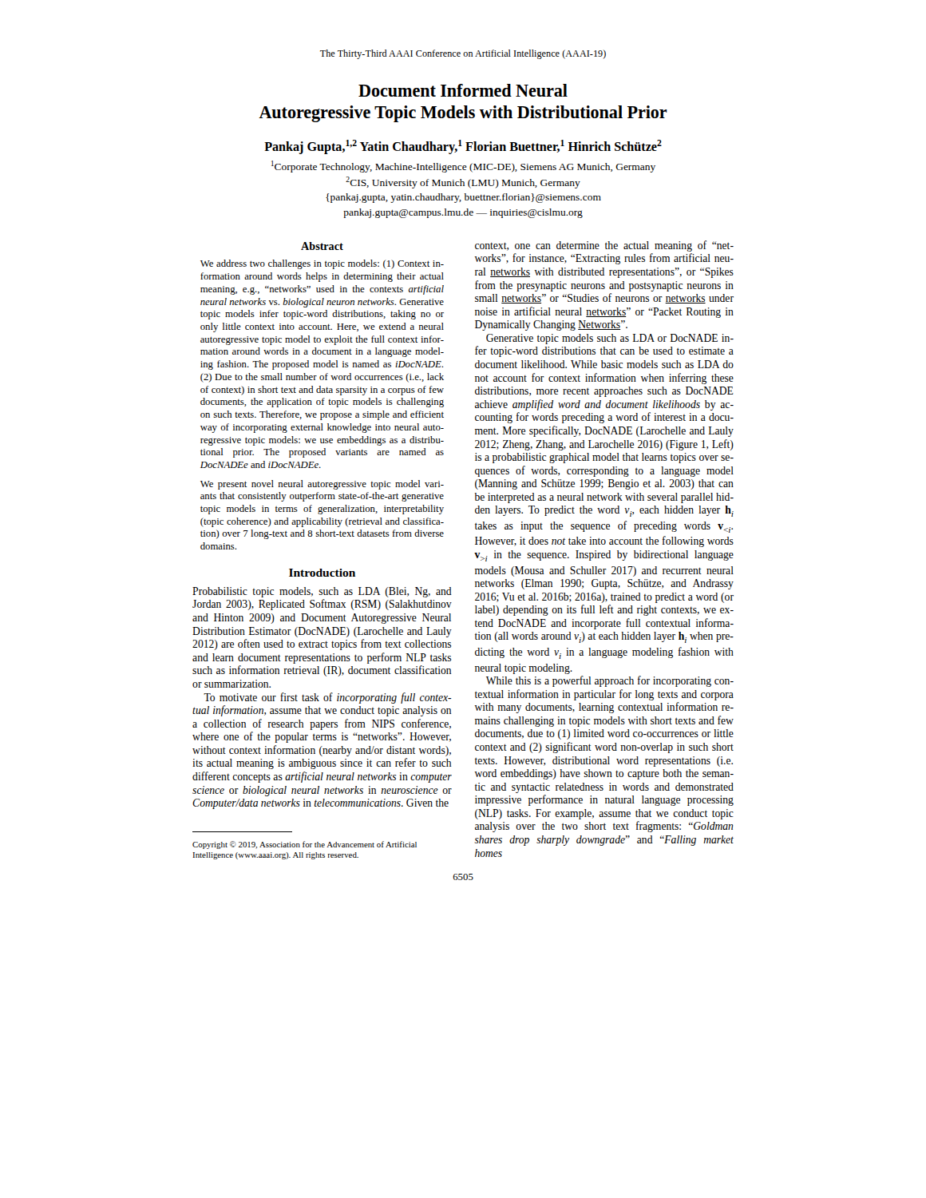The Thirty-Third AAAI Conference on Artificial Intelligence (AAAI-19)
Document Informed Neural
Autoregressive Topic Models with Distributional Prior
Pankaj Gupta,1,2 Yatin Chaudhary,1 Florian Buettner,1 Hinrich Schütze2
1Corporate Technology, Machine-Intelligence (MIC-DE), Siemens AG Munich, Germany
2CIS, University of Munich (LMU) Munich, Germany
{pankaj.gupta, yatin.chaudhary, buettner.florian}@siemens.com
pankaj.gupta@campus.lmu.de — inquiries@cislmu.org
Abstract
We address two challenges in topic models: (1) Context information around words helps in determining their actual meaning, e.g., “networks” used in the contexts artificial neural networks vs. biological neuron networks. Generative topic models infer topic-word distributions, taking no or only little context into account. Here, we extend a neural autoregressive topic model to exploit the full context information around words in a document in a language modeling fashion. The proposed model is named as iDocNADE. (2) Due to the small number of word occurrences (i.e., lack of context) in short text and data sparsity in a corpus of few documents, the application of topic models is challenging on such texts. Therefore, we propose a simple and efficient way of incorporating external knowledge into neural autoregressive topic models: we use embeddings as a distributional prior. The proposed variants are named as DocNADEe and iDocNADEe.
We present novel neural autoregressive topic model variants that consistently outperform state-of-the-art generative topic models in terms of generalization, interpretability (topic coherence) and applicability (retrieval and classification) over 7 long-text and 8 short-text datasets from diverse domains.
Introduction
Probabilistic topic models, such as LDA (Blei, Ng, and Jordan 2003), Replicated Softmax (RSM) (Salakhutdinov and Hinton 2009) and Document Autoregressive Neural Distribution Estimator (DocNADE) (Larochelle and Lauly 2012) are often used to extract topics from text collections and learn document representations to perform NLP tasks such as information retrieval (IR), document classification or summarization.
To motivate our first task of incorporating full contextual information, assume that we conduct topic analysis on a collection of research papers from NIPS conference, where one of the popular terms is “networks”. However, without context information (nearby and/or distant words), its actual meaning is ambiguous since it can refer to such different concepts as artificial neural networks in computer science or biological neural networks in neuroscience or Computer/data networks in telecommunications. Given the
Copyright © 2019, Association for the Advancement of Artificial Intelligence (www.aaai.org). All rights reserved.
context, one can determine the actual meaning of “networks”, for instance, “Extracting rules from artificial neural networks with distributed representations”, or “Spikes from the presynaptic neurons and postsynaptic neurons in small networks” or “Studies of neurons or networks under noise in artificial neural networks” or “Packet Routing in Dynamically Changing Networks”.
Generative topic models such as LDA or DocNADE infer topic-word distributions that can be used to estimate a document likelihood. While basic models such as LDA do not account for context information when inferring these distributions, more recent approaches such as DocNADE achieve amplified word and document likelihoods by accounting for words preceding a word of interest in a document. More specifically, DocNADE (Larochelle and Lauly 2012; Zheng, Zhang, and Larochelle 2016) (Figure 1, Left) is a probabilistic graphical model that learns topics over sequences of words, corresponding to a language model (Manning and Schütze 1999; Bengio et al. 2003) that can be interpreted as a neural network with several parallel hidden layers. To predict the word vi, each hidden layer hi takes as input the sequence of preceding words v<i. However, it does not take into account the following words v>i in the sequence. Inspired by bidirectional language models (Mousa and Schuller 2017) and recurrent neural networks (Elman 1990; Gupta, Schütze, and Andrassy 2016; Vu et al. 2016b; 2016a), trained to predict a word (or label) depending on its full left and right contexts, we extend DocNADE and incorporate full contextual information (all words around vi) at each hidden layer hi when predicting the word vi in a language modeling fashion with neural topic modeling.
While this is a powerful approach for incorporating contextual information in particular for long texts and corpora with many documents, learning contextual information remains challenging in topic models with short texts and few documents, due to (1) limited word co-occurrences or little context and (2) significant word non-overlap in such short texts. However, distributional word representations (i.e. word embeddings) have shown to capture both the semantic and syntactic relatedness in words and demonstrated impressive performance in natural language processing (NLP) tasks. For example, assume that we conduct topic analysis over the two short text fragments: “Goldman shares drop sharply downgrade” and “Falling market homes
6505